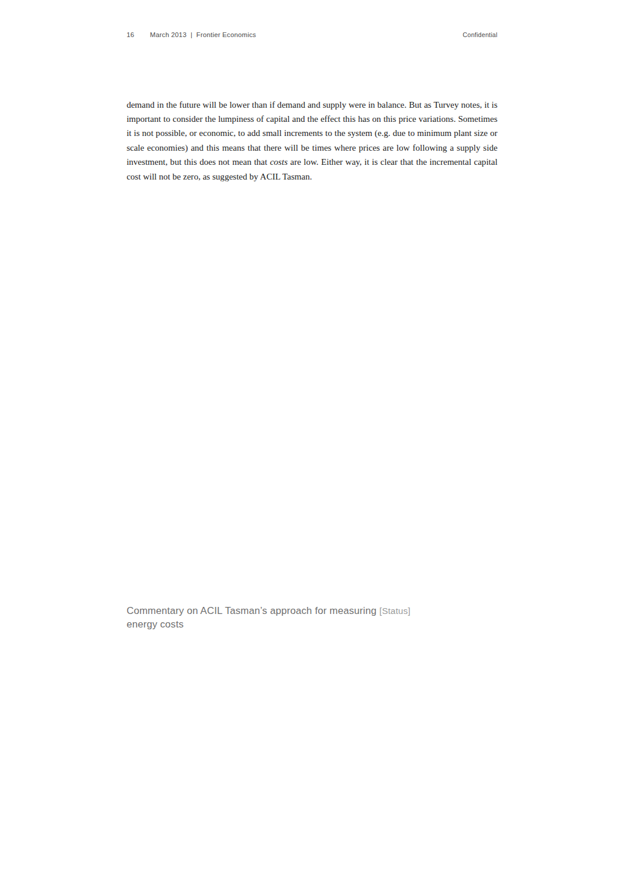16 March 2013 | Frontier Economics
Confidential
demand in the future will be lower than if demand and supply were in balance. But as Turvey notes, it is important to consider the lumpiness of capital and the effect this has on this price variations. Sometimes it is not possible, or economic, to add small increments to the system (e.g. due to minimum plant size or scale economies) and this means that there will be times where prices are low following a supply side investment, but this does not mean that costs are low. Either way, it is clear that the incremental capital cost will not be zero, as suggested by ACIL Tasman.
Commentary on ACIL Tasman’s approach for measuring [Status]
energy costs